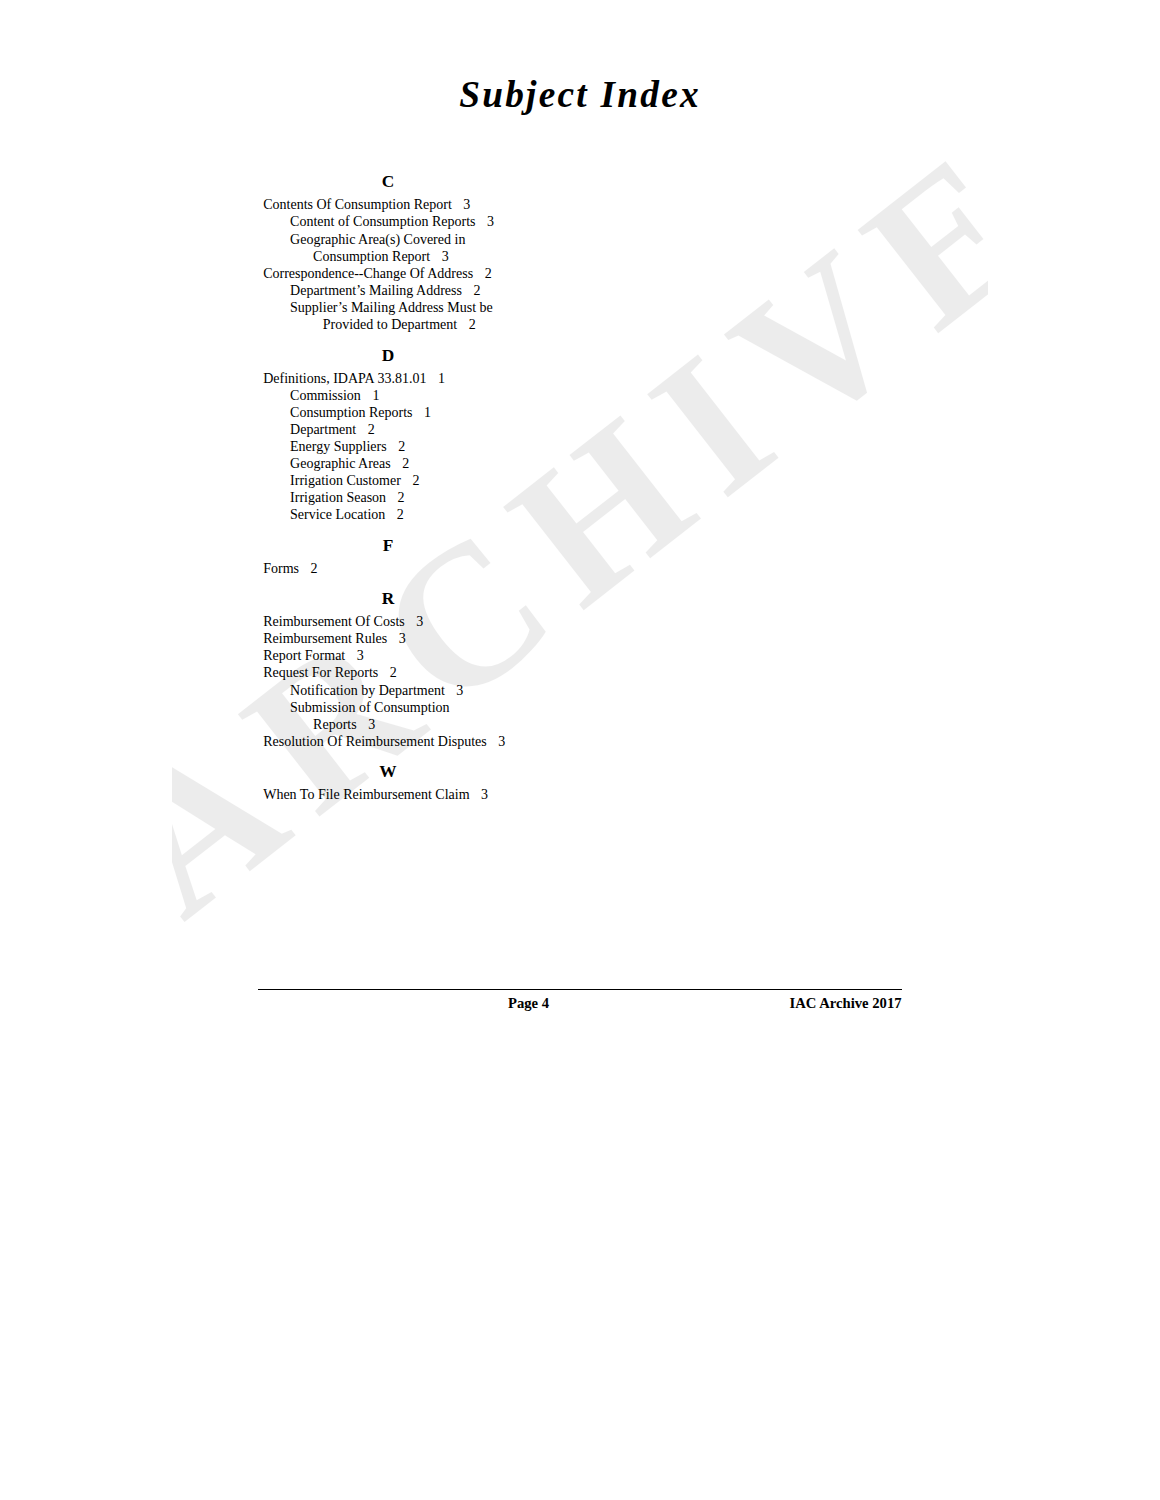ARCHIVE
Subject Index
C
Contents Of Consumption Report3
Content of Consumption Reports3
Geographic Area(s) Covered in Consumption Report3
Correspondence--Change Of Address2
Department’s Mailing Address2
Supplier’s Mailing Address Must be Provided to Department2
D
Definitions, IDAPA 33.81.011
Commission1
Consumption Reports1
Department2
Energy Suppliers2
Geographic Areas2
Irrigation Customer2
Irrigation Season2
Service Location2
F
Forms2
R
Reimbursement Of Costs3
Reimbursement Rules3
Report Format3
Request For Reports2
Notification by Department3
Submission of Consumption Reports3
Resolution Of Reimbursement Disputes3
W
When To File Reimbursement Claim3
Page 4 IAC Archive 2017